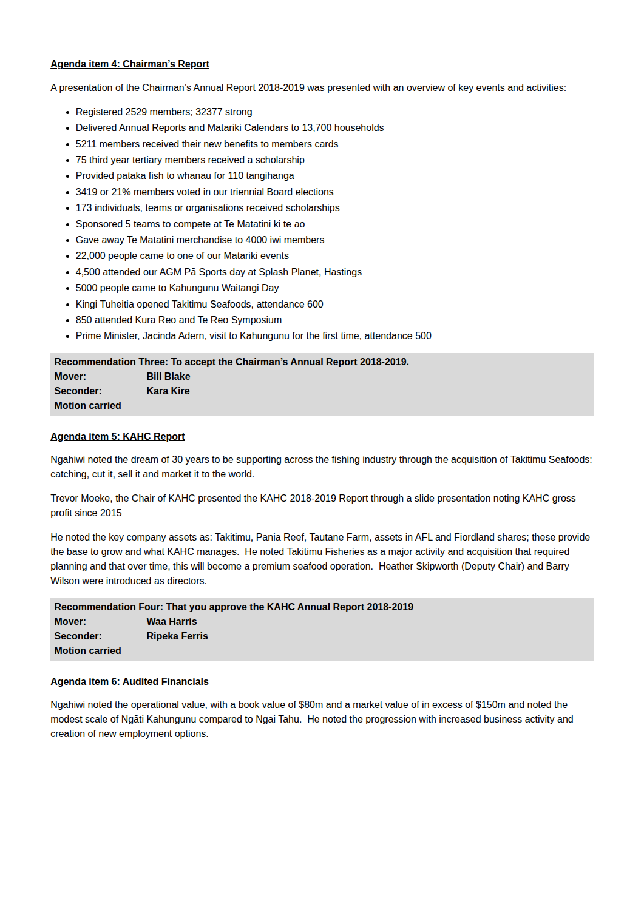Agenda item 4: Chairman’s Report
A presentation of the Chairman’s Annual Report 2018-2019 was presented with an overview of key events and activities:
Registered 2529 members; 32377 strong
Delivered Annual Reports and Matariki Calendars to 13,700 households
5211 members received their new benefits to members cards
75 third year tertiary members received a scholarship
Provided pātaka fish to whānau for 110 tangihanga
3419 or 21% members voted in our triennial Board elections
173 individuals, teams or organisations received scholarships
Sponsored 5 teams to compete at Te Matatini ki te ao
Gave away Te Matatini merchandise to 4000 iwi members
22,000 people came to one of our Matariki events
4,500 attended our AGM Pā Sports day at Splash Planet, Hastings
5000 people came to Kahungunu Waitangi Day
Kingi Tuheitia opened Takitimu Seafoods, attendance 600
850 attended Kura Reo and Te Reo Symposium
Prime Minister, Jacinda Adern, visit to Kahungunu for the first time, attendance 500
Recommendation Three: To accept the Chairman’s Annual Report 2018-2019.
| Mover: | Bill Blake |
| Seconder: | Kara Kire |
Motion carried
Agenda item 5: KAHC Report
Ngahiwi noted the dream of 30 years to be supporting across the fishing industry through the acquisition of Takitimu Seafoods: catching, cut it, sell it and market it to the world.
Trevor Moeke, the Chair of KAHC presented the KAHC 2018-2019 Report through a slide presentation noting KAHC gross profit since 2015
He noted the key company assets as: Takitimu, Pania Reef, Tautane Farm, assets in AFL and Fiordland shares; these provide the base to grow and what KAHC manages. He noted Takitimu Fisheries as a major activity and acquisition that required planning and that over time, this will become a premium seafood operation. Heather Skipworth (Deputy Chair) and Barry Wilson were introduced as directors.
Recommendation Four: That you approve the KAHC Annual Report 2018-2019
| Mover: | Waa Harris |
| Seconder: | Ripeka Ferris |
Motion carried
Agenda item 6: Audited Financials
Ngahiwi noted the operational value, with a book value of $80m and a market value of in excess of $150m and noted the modest scale of Ngāti Kahungunu compared to Ngai Tahu. He noted the progression with increased business activity and creation of new employment options.